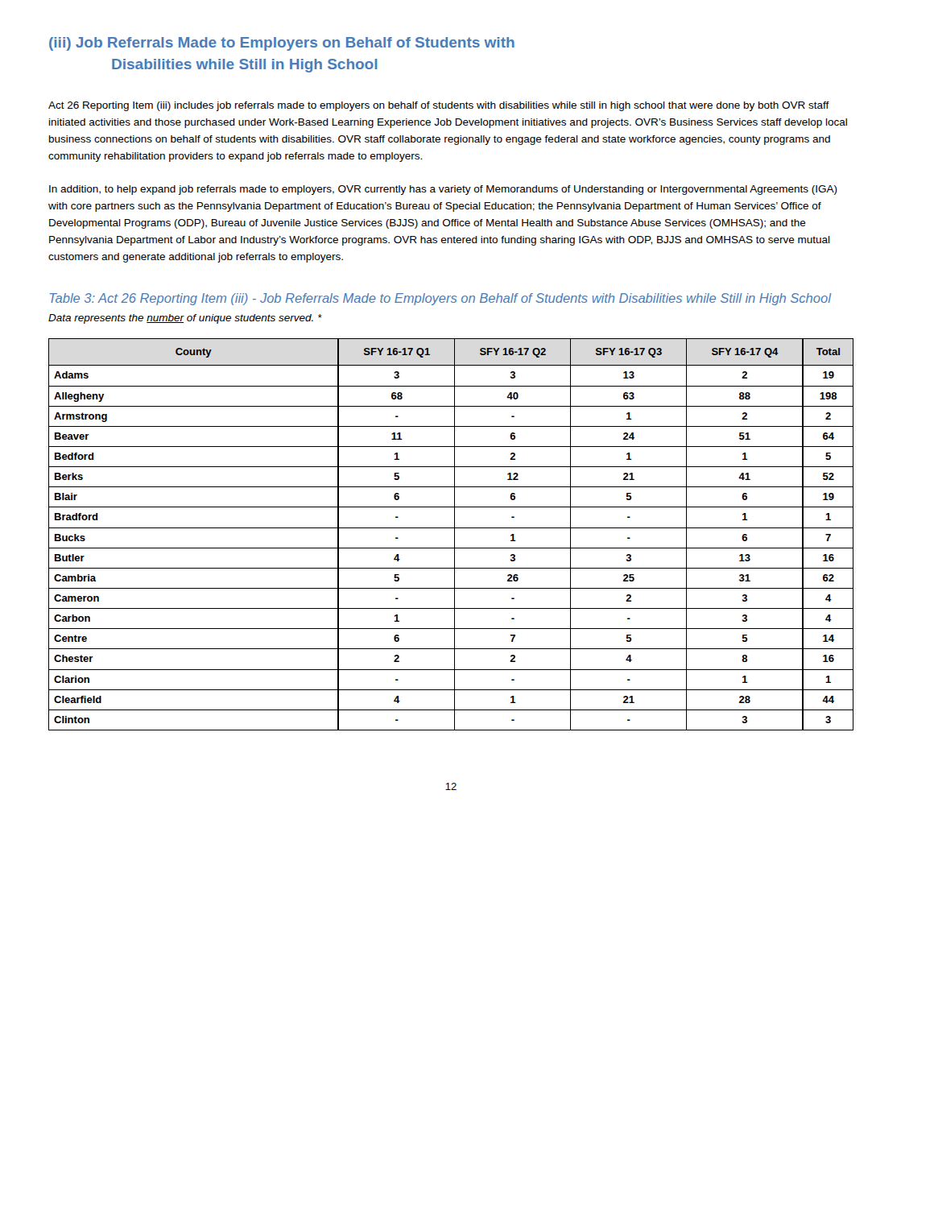(iii) Job Referrals Made to Employers on Behalf of Students with Disabilities while Still in High School
Act 26 Reporting Item (iii) includes job referrals made to employers on behalf of students with disabilities while still in high school that were done by both OVR staff initiated activities and those purchased under Work-Based Learning Experience Job Development initiatives and projects. OVR’s Business Services staff develop local business connections on behalf of students with disabilities. OVR staff collaborate regionally to engage federal and state workforce agencies, county programs and community rehabilitation providers to expand job referrals made to employers.
In addition, to help expand job referrals made to employers, OVR currently has a variety of Memorandums of Understanding or Intergovernmental Agreements (IGA) with core partners such as the Pennsylvania Department of Education’s Bureau of Special Education; the Pennsylvania Department of Human Services’ Office of Developmental Programs (ODP), Bureau of Juvenile Justice Services (BJJS) and Office of Mental Health and Substance Abuse Services (OMHSAS); and the Pennsylvania Department of Labor and Industry’s Workforce programs. OVR has entered into funding sharing IGAs with ODP, BJJS and OMHSAS to serve mutual customers and generate additional job referrals to employers.
Table 3: Act 26 Reporting Item (iii) - Job Referrals Made to Employers on Behalf of Students with Disabilities while Still in High School
Data represents the number of unique students served. *
| County | SFY 16-17 Q1 | SFY 16-17 Q2 | SFY 16-17 Q3 | SFY 16-17 Q4 | Total |
| --- | --- | --- | --- | --- | --- |
| Adams | 3 | 3 | 13 | 2 | 19 |
| Allegheny | 68 | 40 | 63 | 88 | 198 |
| Armstrong | - | - | 1 | 2 | 2 |
| Beaver | 11 | 6 | 24 | 51 | 64 |
| Bedford | 1 | 2 | 1 | 1 | 5 |
| Berks | 5 | 12 | 21 | 41 | 52 |
| Blair | 6 | 6 | 5 | 6 | 19 |
| Bradford | - | - | - | 1 | 1 |
| Bucks | - | 1 | - | 6 | 7 |
| Butler | 4 | 3 | 3 | 13 | 16 |
| Cambria | 5 | 26 | 25 | 31 | 62 |
| Cameron | - | - | 2 | 3 | 4 |
| Carbon | 1 | - | - | 3 | 4 |
| Centre | 6 | 7 | 5 | 5 | 14 |
| Chester | 2 | 2 | 4 | 8 | 16 |
| Clarion | - | - | - | 1 | 1 |
| Clearfield | 4 | 1 | 21 | 28 | 44 |
| Clinton | - | - | - | 3 | 3 |
12